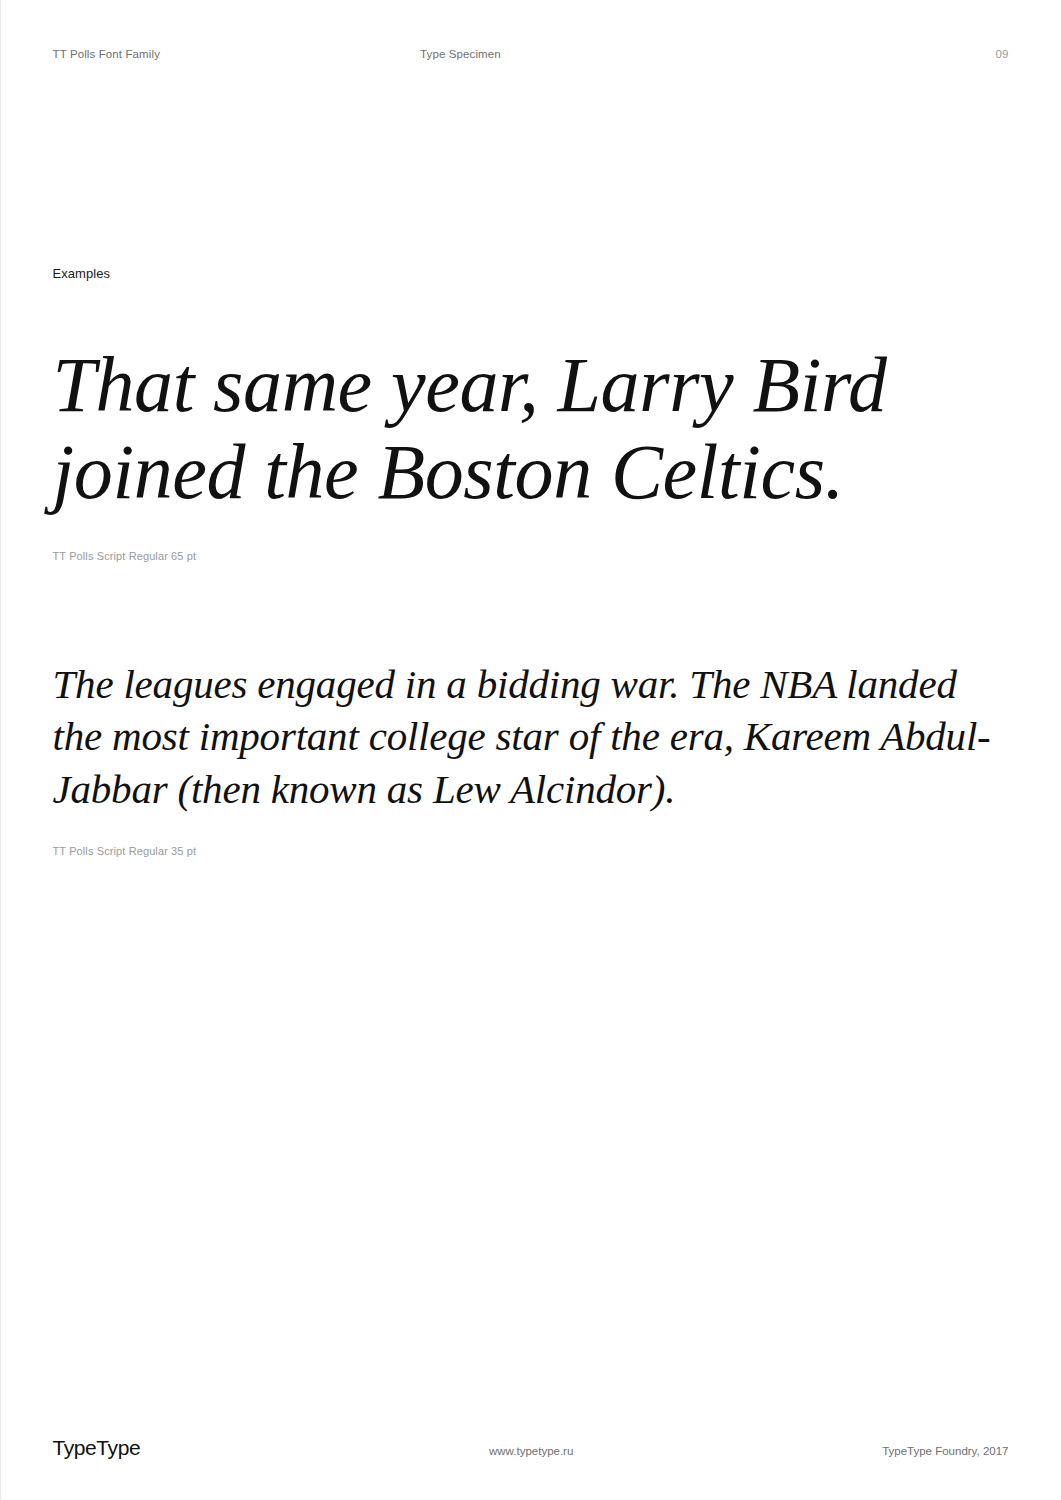TT Polls Font Family Type Specimen 09
Examples
That same year, Larry Bird joined the Boston Celtics.
TT Polls Script Regular 65 pt
The leagues engaged in a bidding war. The NBA landed the most important college star of the era, Kareem Abdul-Jabbar (then known as Lew Alcindor).
TT Polls Script Regular 35 pt
TypeType www.typetype.ru TypeType Foundry, 2017